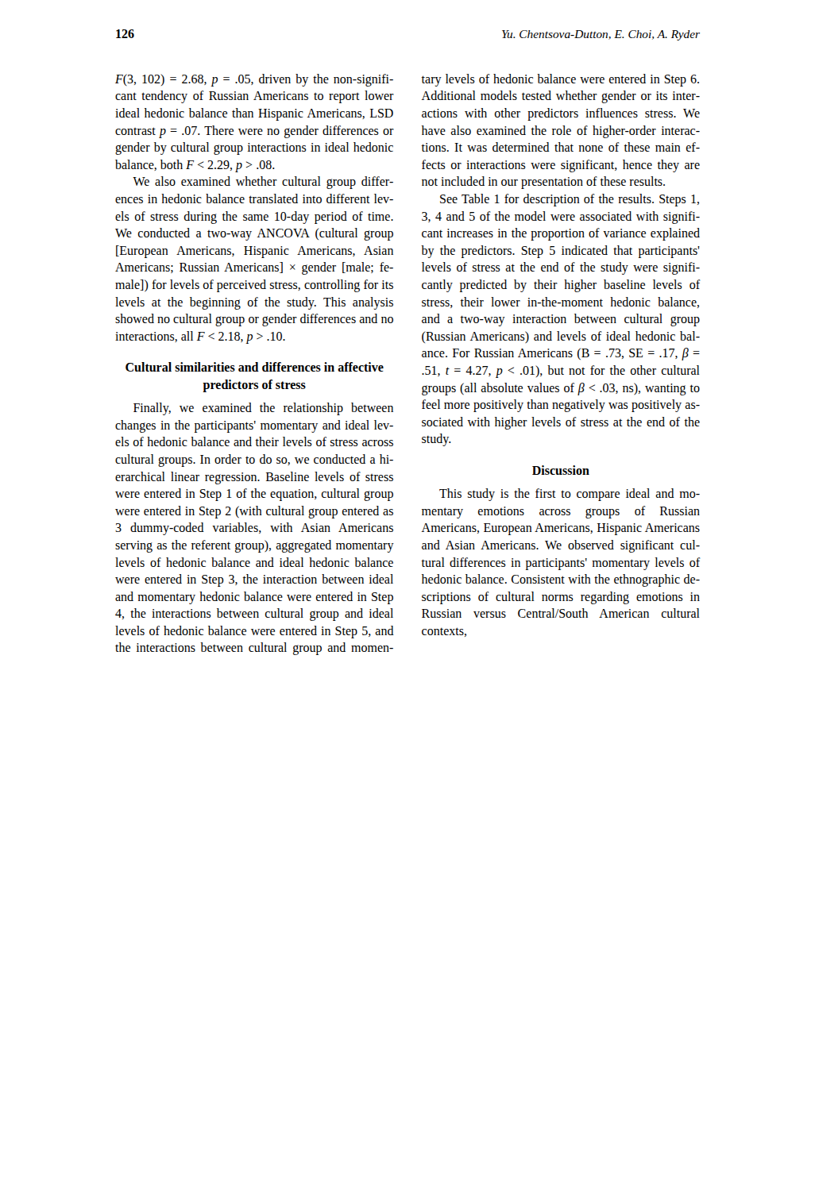126 Yu. Chentsova-Dutton, E. Choi, A. Ryder
F(3, 102) = 2.68, p = .05, driven by the non-significant tendency of Russian Americans to report lower ideal hedonic balance than Hispanic Americans, LSD contrast p = .07. There were no gender differences or gender by cultural group interactions in ideal hedonic balance, both F < 2.29, p > .08.
We also examined whether cultural group differences in hedonic balance translated into different levels of stress during the same 10-day period of time. We conducted a two-way ANCOVA (cultural group [European Americans, Hispanic Americans, Asian Americans; Russian Americans] × gender [male; female]) for levels of perceived stress, controlling for its levels at the beginning of the study. This analysis showed no cultural group or gender differences and no interactions, all F < 2.18, p > .10.
Cultural similarities and differences in affective predictors of stress
Finally, we examined the relationship between changes in the participants' momentary and ideal levels of hedonic balance and their levels of stress across cultural groups. In order to do so, we conducted a hierarchical linear regression. Baseline levels of stress were entered in Step 1 of the equation, cultural group were entered in Step 2 (with cultural group entered as 3 dummy-coded variables, with Asian Americans serving as the referent group), aggregated momentary levels of hedonic balance and ideal hedonic balance were entered in Step 3, the interaction between ideal and momentary hedonic balance were entered in Step 4, the interactions between cultural group and ideal levels of hedonic balance were entered in Step 5, and the interactions between cultural group and momentary levels of hedonic balance were entered in Step 6. Additional models tested whether gender or its interactions with other predictors influences stress. We have also examined the role of higher-order interactions. It was determined that none of these main effects or interactions were significant, hence they are not included in our presentation of these results.
See Table 1 for description of the results. Steps 1, 3, 4 and 5 of the model were associated with significant increases in the proportion of variance explained by the predictors. Step 5 indicated that participants' levels of stress at the end of the study were significantly predicted by their higher baseline levels of stress, their lower in-the-moment hedonic balance, and a two-way interaction between cultural group (Russian Americans) and levels of ideal hedonic balance. For Russian Americans (B = .73, SE = .17, β = .51, t = 4.27, p < .01), but not for the other cultural groups (all absolute values of β < .03, ns), wanting to feel more positively than negatively was positively associated with higher levels of stress at the end of the study.
Discussion
This study is the first to compare ideal and momentary emotions across groups of Russian Americans, European Americans, Hispanic Americans and Asian Americans. We observed significant cultural differences in participants' momentary levels of hedonic balance. Consistent with the ethnographic descriptions of cultural norms regarding emotions in Russian versus Central/South American cultural contexts,